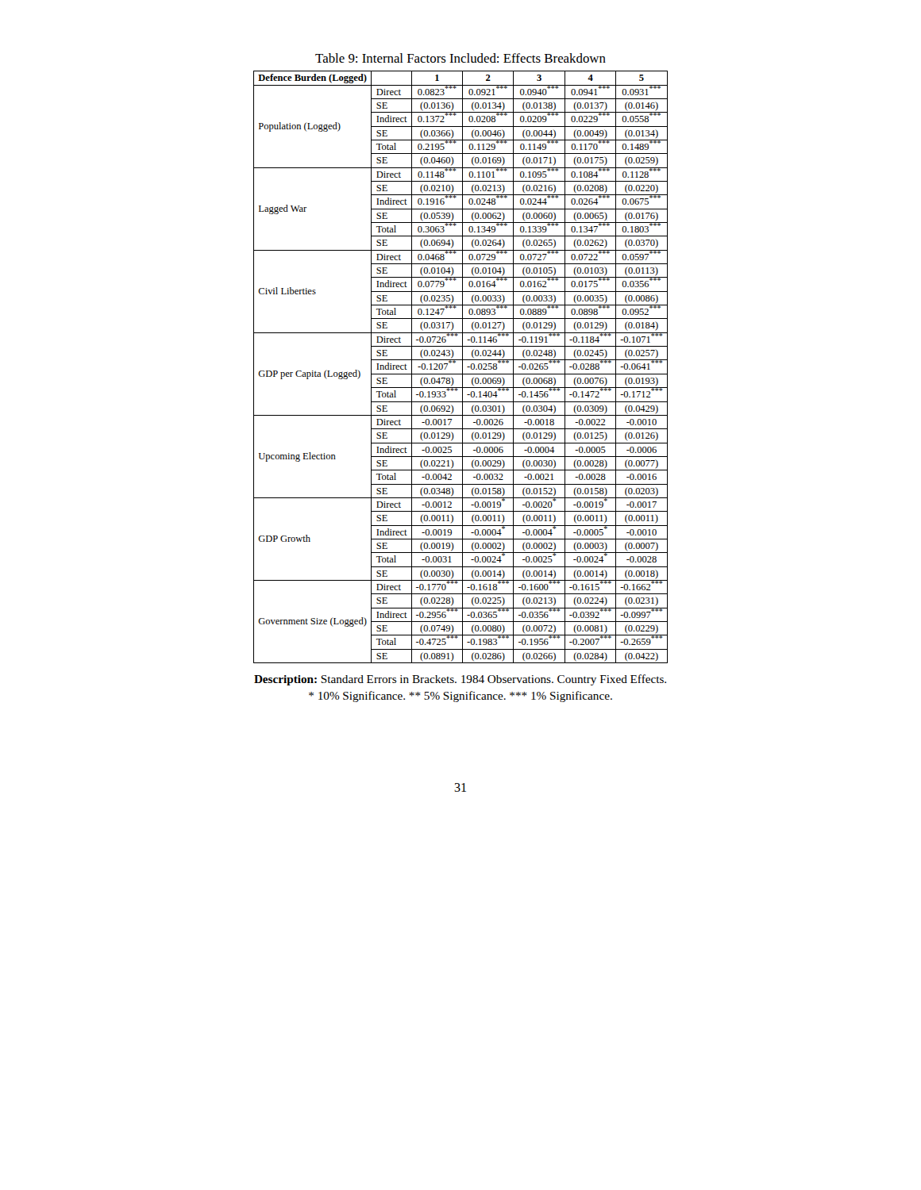Table 9: Internal Factors Included: Effects Breakdown
| Defence Burden (Logged) | | 1 | 2 | 3 | 4 | 5 |
| --- | --- | --- | --- | --- | --- | --- |
| Population (Logged) | Direct | 0.0823 *** | 0.0921 *** | 0.0940 *** | 0.0941 *** | 0.0931 *** |
| SE | (0.0136) | (0.0134) | (0.0138) | (0.0137) | (0.0146) |
| Indirect | 0.1372 *** | 0.0208 *** | 0.0209 *** | 0.0229 *** | 0.0558 *** |
| SE | (0.0366) | (0.0046) | (0.0044) | (0.0049) | (0.0134) |
| Total | 0.2195 *** | 0.1129 *** | 0.1149 *** | 0.1170 *** | 0.1489 *** |
| SE | (0.0460) | (0.0169) | (0.0171) | (0.0175) | (0.0259) |
| Lagged War | Direct | 0.1148 *** | 0.1101 *** | 0.1095 *** | 0.1084 *** | 0.1128 *** |
| SE | (0.0210) | (0.0213) | (0.0216) | (0.0208) | (0.0220) |
| Indirect | 0.1916 *** | 0.0248 *** | 0.0244 *** | 0.0264 *** | 0.0675 *** |
| SE | (0.0539) | (0.0062) | (0.0060) | (0.0065) | (0.0176) |
| Total | 0.3063 *** | 0.1349 *** | 0.1339 *** | 0.1347 *** | 0.1803 *** |
| SE | (0.0694) | (0.0264) | (0.0265) | (0.0262) | (0.0370) |
| Civil Liberties | Direct | 0.0468 *** | 0.0729 *** | 0.0727 *** | 0.0722 *** | 0.0597 *** |
| SE | (0.0104) | (0.0104) | (0.0105) | (0.0103) | (0.0113) |
| Indirect | 0.0779 *** | 0.0164 *** | 0.0162 *** | 0.0175 *** | 0.0356 *** |
| SE | (0.0235) | (0.0033) | (0.0033) | (0.0035) | (0.0086) |
| Total | 0.1247 *** | 0.0893 *** | 0.0889 *** | 0.0898 *** | 0.0952 *** |
| SE | (0.0317) | (0.0127) | (0.0129) | (0.0129) | (0.0184) |
| GDP per Capita (Logged) | Direct | -0.0726 *** | -0.1146 *** | -0.1191 *** | -0.1184 *** | -0.1071 *** |
| SE | (0.0243) | (0.0244) | (0.0248) | (0.0245) | (0.0257) |
| Indirect | -0.1207 ** | -0.0258 *** | -0.0265 *** | -0.0288 *** | -0.0641 *** |
| SE | (0.0478) | (0.0069) | (0.0068) | (0.0076) | (0.0193) |
| Total | -0.1933 *** | -0.1404 *** | -0.1456 *** | -0.1472 *** | -0.1712 *** |
| SE | (0.0692) | (0.0301) | (0.0304) | (0.0309) | (0.0429) |
| Upcoming Election | Direct | -0.0017 | -0.0026 | -0.0018 | -0.0022 | -0.0010 |
| SE | (0.0129) | (0.0129) | (0.0129) | (0.0125) | (0.0126) |
| Indirect | -0.0025 | -0.0006 | -0.0004 | -0.0005 | -0.0006 |
| SE | (0.0221) | (0.0029) | (0.0030) | (0.0028) | (0.0077) |
| Total | -0.0042 | -0.0032 | -0.0021 | -0.0028 | -0.0016 |
| SE | (0.0348) | (0.0158) | (0.0152) | (0.0158) | (0.0203) |
| GDP Growth | Direct | -0.0012 | -0.0019 * | -0.0020 * | -0.0019 * | -0.0017 |
| SE | (0.0011) | (0.0011) | (0.0011) | (0.0011) | (0.0011) |
| Indirect | -0.0019 | -0.0004 * | -0.0004 * | -0.0005 * | -0.0010 |
| SE | (0.0019) | (0.0002) | (0.0002) | (0.0003) | (0.0007) |
| Total | -0.0031 | -0.0024 * | -0.0025 * | -0.0024 * | -0.0028 |
| SE | (0.0030) | (0.0014) | (0.0014) | (0.0014) | (0.0018) |
| Government Size (Logged) | Direct | -0.1770 *** | -0.1618 *** | -0.1600 *** | -0.1615 *** | -0.1662 *** |
| SE | (0.0228) | (0.0225) | (0.0213) | (0.0224) | (0.0231) |
| Indirect | -0.2956 *** | -0.0365 *** | -0.0356 *** | -0.0392 *** | -0.0997 *** |
| SE | (0.0749) | (0.0080) | (0.0072) | (0.0081) | (0.0229) |
| Total | -0.4725 *** | -0.1983 *** | -0.1956 *** | -0.2007 *** | -0.2659 *** |
| SE | (0.0891) | (0.0286) | (0.0266) | (0.0284) | (0.0422) |
Description: Standard Errors in Brackets. 1984 Observations. Country Fixed Effects.
* 10% Significance. ** 5% Significance. *** 1% Significance.
31